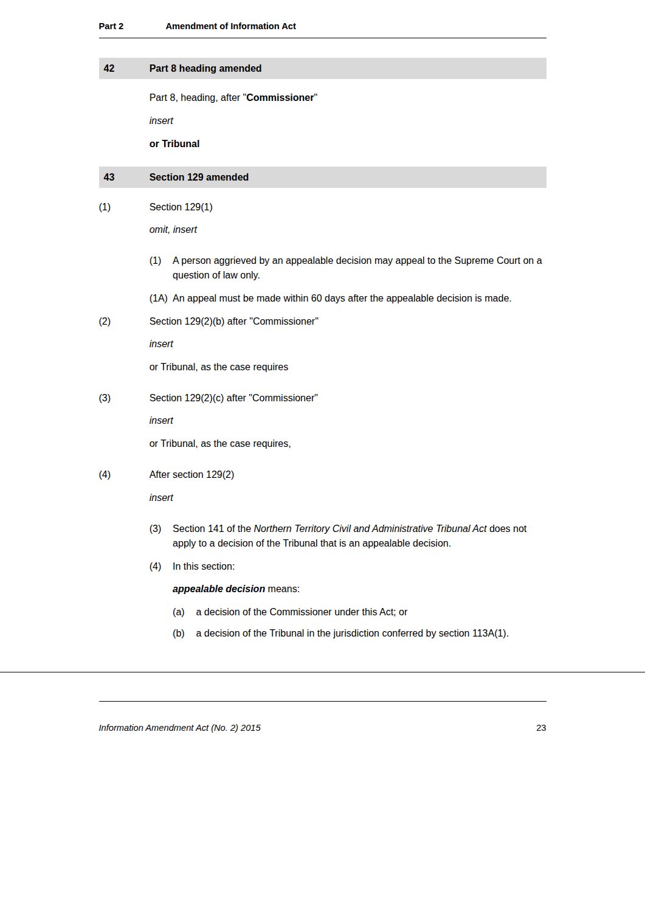Part 2 Amendment of Information Act
42 Part 8 heading amended
Part 8, heading, after "Commissioner"
insert
or Tribunal
43 Section 129 amended
(1)
Section 129(1)
omit, insert
(1)
A person aggrieved by an appealable decision may appeal to the Supreme Court on a question of law only.
(1A)
An appeal must be made within 60 days after the appealable decision is made.
(2)
Section 129(2)(b) after "Commissioner"
insert
or Tribunal, as the case requires
(3)
Section 129(2)(c) after "Commissioner"
insert
or Tribunal, as the case requires,
(4)
After section 129(2)
insert
(3)
Section 141 of the Northern Territory Civil and Administrative Tribunal Act does not apply to a decision of the Tribunal that is an appealable decision.
(4)
In this section:
appealable decision means:
(a)
a decision of the Commissioner under this Act; or
(b)
a decision of the Tribunal in the jurisdiction conferred by section 113A(1).
Information Amendment Act (No. 2) 2015 23